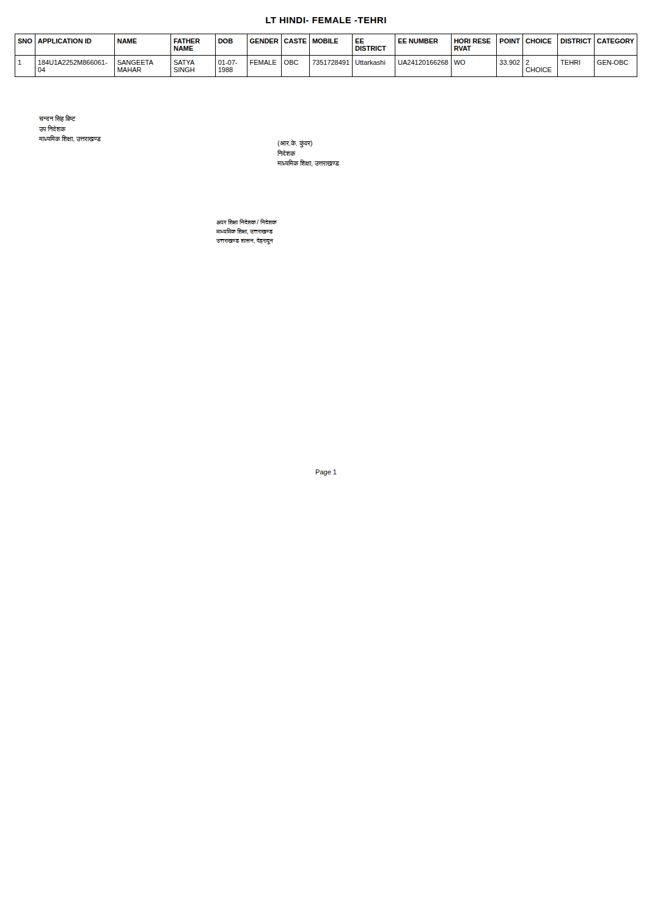LT HINDI- FEMALE -TEHRI
| SNO | APPLICATION ID | NAME | FATHER NAME | DOB | GENDER | CASTE | MOBILE | EE DISTRICT | EE NUMBER | HORI RESE RVAT | POINT | CHOICE | DISTRICT | CATEGORY |
| --- | --- | --- | --- | --- | --- | --- | --- | --- | --- | --- | --- | --- | --- | --- |
| 1 | 184U1A2252M866061-04 | SANGEETA MAHAR | SATYA SINGH | 01-07-1988 | FEMALE | OBC | 7351728491 | Uttarkashi | UA24120166268 | WO | 33.902 | 2 CHOICE | TEHRI | GEN-OBC |
चन्दन सिंह बिष्ट
उप निदेशक
माध्यमिक शिक्षा, उत्तराखण्ड
(आर.के. कुंवर)
निदेशक
माध्यमिक शिक्षा, उत्तराखण्ड
अपर शिक्षा निदेशक / निदेशक
माध्यमिक शिक्षा, उत्तराखण्ड
उत्तराखण्ड शासन, देहरादून
Page 1